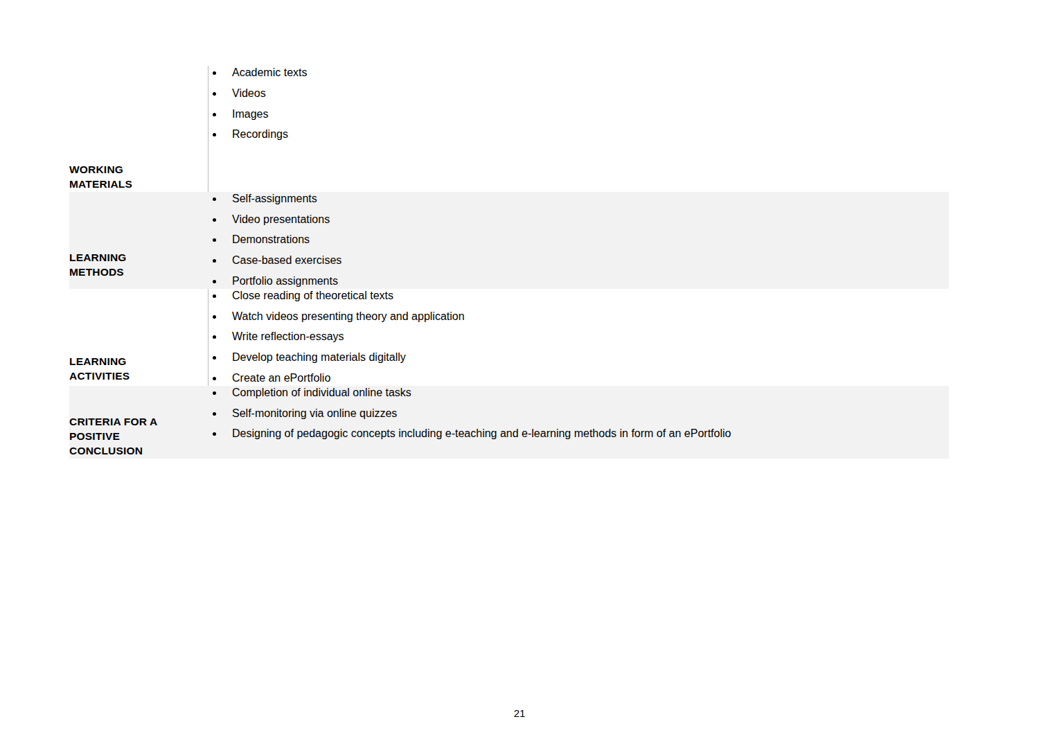| WORKING MATERIALS | Academic texts Videos Images Recordings |
| LEARNING METHODS | Self-assignments Video presentations Demonstrations Case-based exercises Portfolio assignments |
| LEARNING ACTIVITIES | Close reading of theoretical texts Watch videos presenting theory and application Write reflection-essays Develop teaching materials digitally Create an ePortfolio |
| CRITERIA FOR A POSITIVE CONCLUSION | Completion of individual online tasks Self-monitoring via online quizzes Designing of pedagogic concepts including e-teaching and e-learning methods in form of an ePortfolio |
21